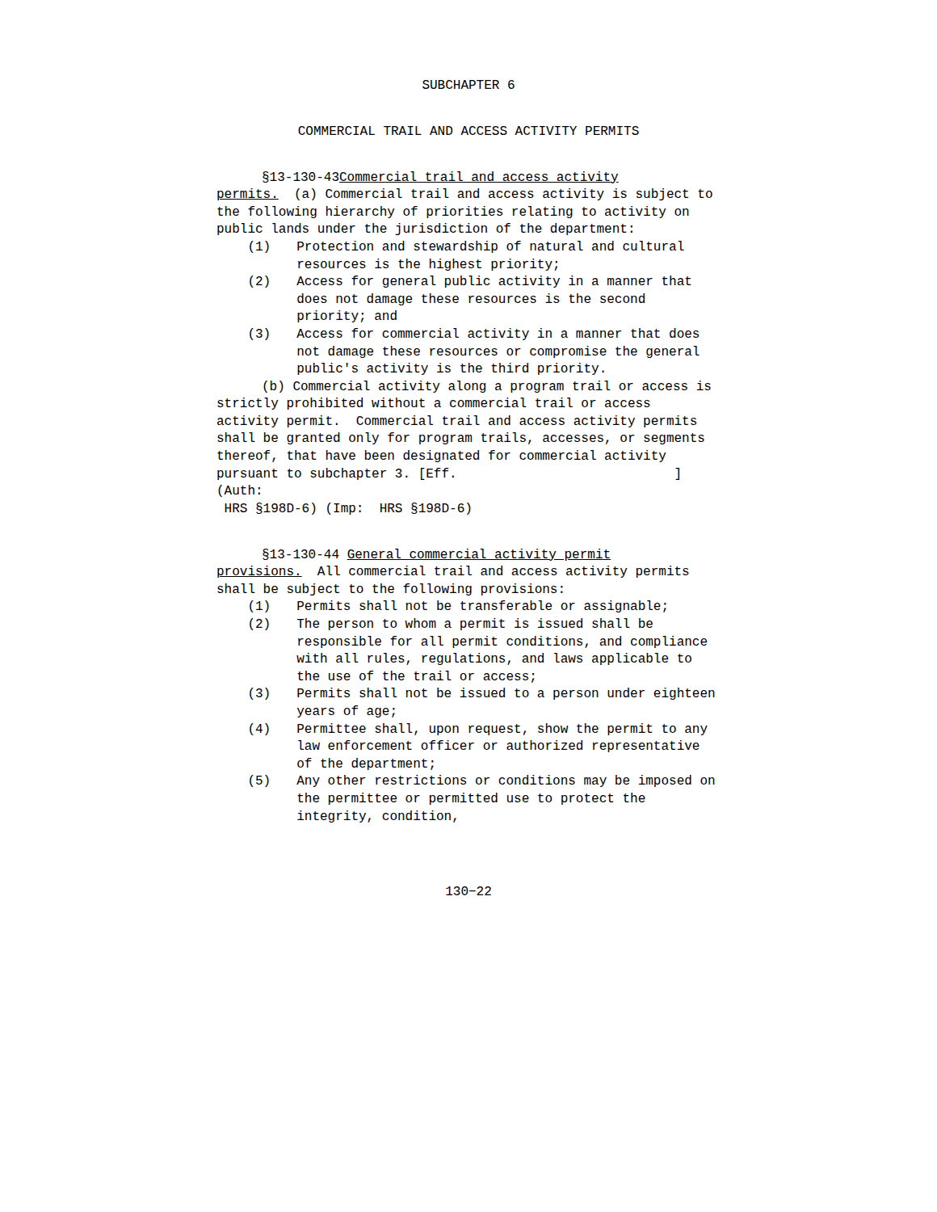SUBCHAPTER 6
COMMERCIAL TRAIL AND ACCESS ACTIVITY PERMITS
§13-130-43Commercial trail and access activity permits. (a) Commercial trail and access activity is subject to the following hierarchy of priorities relating to activity on public lands under the jurisdiction of the department:
(1) Protection and stewardship of natural and cultural resources is the highest priority;
(2) Access for general public activity in a manner that does not damage these resources is the second priority; and
(3) Access for commercial activity in a manner that does not damage these resources or compromise the general public's activity is the third priority.
(b) Commercial activity along a program trail or access is strictly prohibited without a commercial trail or access activity permit. Commercial trail and access activity permits shall be granted only for program trails, accesses, or segments thereof, that have been designated for commercial activity pursuant to subchapter 3. [Eff. ] (Auth:
HRS §198D-6) (Imp: HRS §198D-6)
§13-130-44 General commercial activity permit provisions. All commercial trail and access activity permits shall be subject to the following provisions:
(1) Permits shall not be transferable or assignable;
(2) The person to whom a permit is issued shall be responsible for all permit conditions, and compliance with all rules, regulations, and laws applicable to the use of the trail or access;
(3) Permits shall not be issued to a person under eighteen years of age;
(4) Permittee shall, upon request, show the permit to any law enforcement officer or authorized representative of the department;
(5) Any other restrictions or conditions may be imposed on the permittee or permitted use to protect the integrity, condition,
130−22